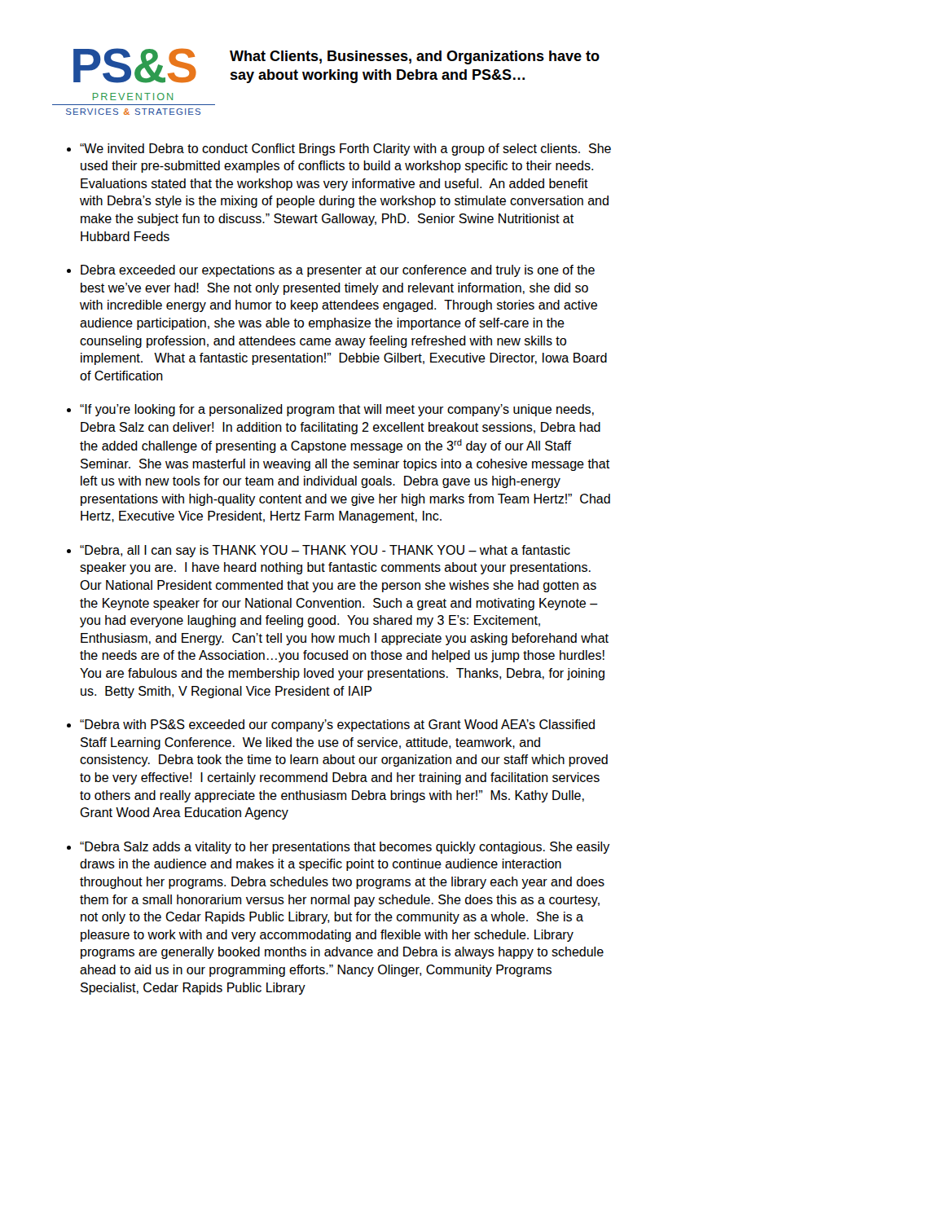PS&S PREVENTION SERVICES & STRATEGIES
What Clients, Businesses, and Organizations have to say about working with Debra and PS&S…
“We invited Debra to conduct Conflict Brings Forth Clarity with a group of select clients. She used their pre-submitted examples of conflicts to build a workshop specific to their needs. Evaluations stated that the workshop was very informative and useful. An added benefit with Debra’s style is the mixing of people during the workshop to stimulate conversation and make the subject fun to discuss.” Stewart Galloway, PhD. Senior Swine Nutritionist at Hubbard Feeds
Debra exceeded our expectations as a presenter at our conference and truly is one of the best we’ve ever had! She not only presented timely and relevant information, she did so with incredible energy and humor to keep attendees engaged. Through stories and active audience participation, she was able to emphasize the importance of self-care in the counseling profession, and attendees came away feeling refreshed with new skills to implement. What a fantastic presentation!” Debbie Gilbert, Executive Director, Iowa Board of Certification
“If you’re looking for a personalized program that will meet your company’s unique needs, Debra Salz can deliver! In addition to facilitating 2 excellent breakout sessions, Debra had the added challenge of presenting a Capstone message on the 3rd day of our All Staff Seminar. She was masterful in weaving all the seminar topics into a cohesive message that left us with new tools for our team and individual goals. Debra gave us high-energy presentations with high-quality content and we give her high marks from Team Hertz!” Chad Hertz, Executive Vice President, Hertz Farm Management, Inc.
“Debra, all I can say is THANK YOU – THANK YOU - THANK YOU – what a fantastic speaker you are. I have heard nothing but fantastic comments about your presentations. Our National President commented that you are the person she wishes she had gotten as the Keynote speaker for our National Convention. Such a great and motivating Keynote – you had everyone laughing and feeling good. You shared my 3 E’s: Excitement, Enthusiasm, and Energy. Can’t tell you how much I appreciate you asking beforehand what the needs are of the Association…you focused on those and helped us jump those hurdles! You are fabulous and the membership loved your presentations. Thanks, Debra, for joining us. Betty Smith, V Regional Vice President of IAIP
“Debra with PS&S exceeded our company’s expectations at Grant Wood AEA’s Classified Staff Learning Conference. We liked the use of service, attitude, teamwork, and consistency. Debra took the time to learn about our organization and our staff which proved to be very effective! I certainly recommend Debra and her training and facilitation services to others and really appreciate the enthusiasm Debra brings with her!” Ms. Kathy Dulle, Grant Wood Area Education Agency
“Debra Salz adds a vitality to her presentations that becomes quickly contagious. She easily draws in the audience and makes it a specific point to continue audience interaction throughout her programs. Debra schedules two programs at the library each year and does them for a small honorarium versus her normal pay schedule. She does this as a courtesy, not only to the Cedar Rapids Public Library, but for the community as a whole. She is a pleasure to work with and very accommodating and flexible with her schedule. Library programs are generally booked months in advance and Debra is always happy to schedule ahead to aid us in our programming efforts.” Nancy Olinger, Community Programs Specialist, Cedar Rapids Public Library